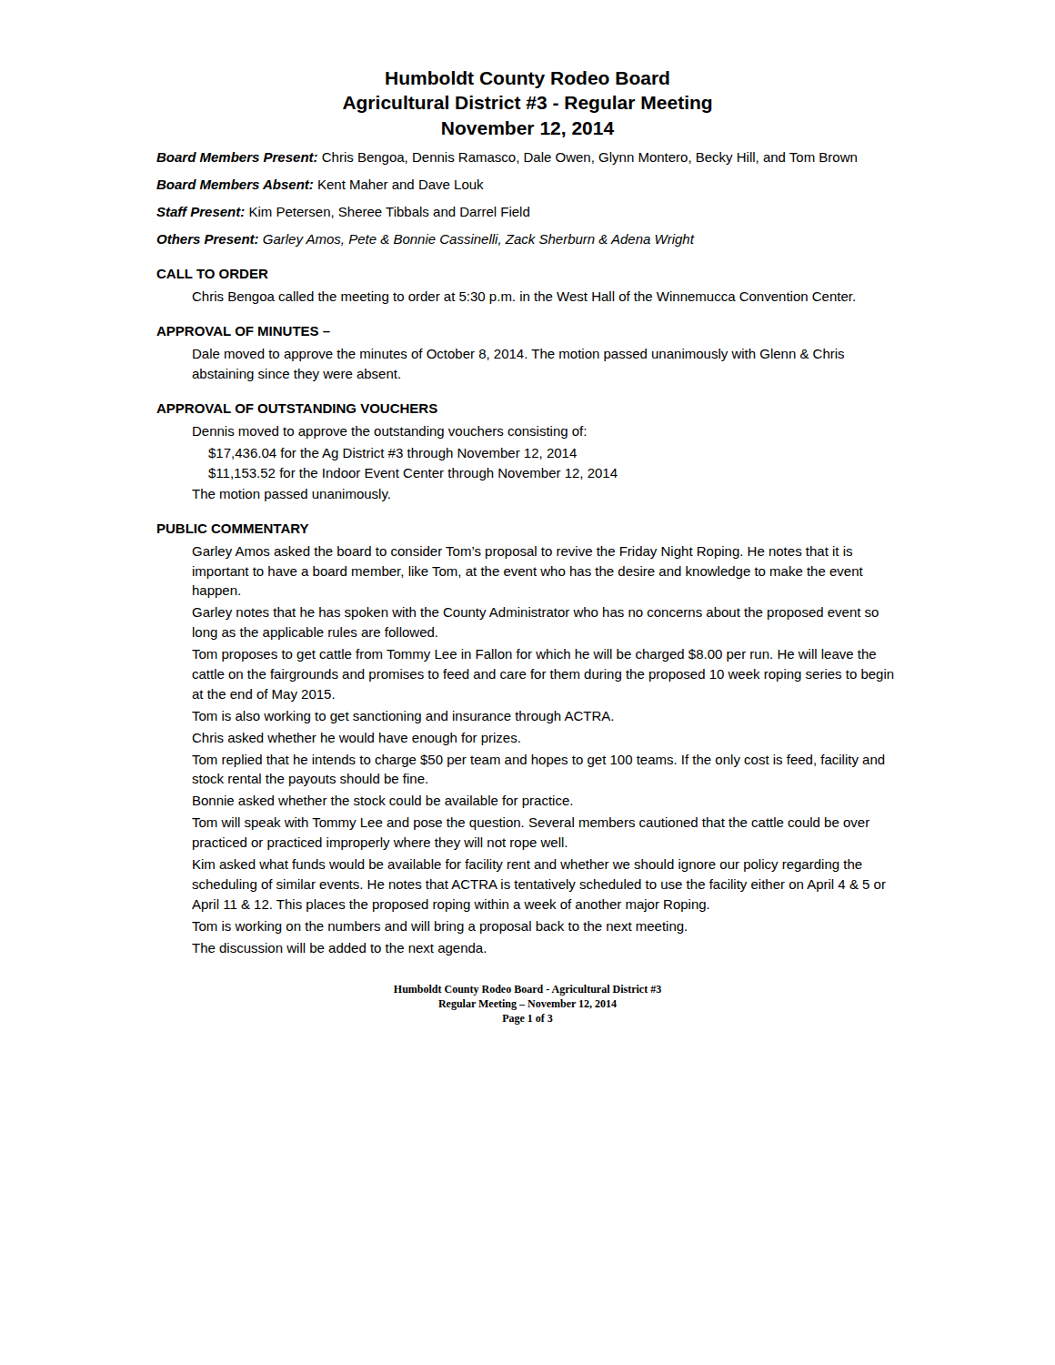Humboldt County Rodeo Board
Agricultural District #3 - Regular Meeting
November 12, 2014
Board Members Present: Chris Bengoa, Dennis Ramasco, Dale Owen, Glynn Montero, Becky Hill, and Tom Brown
Board Members Absent: Kent Maher and Dave Louk
Staff Present: Kim Petersen, Sheree Tibbals and Darrel Field
Others Present: Garley Amos, Pete & Bonnie Cassinelli, Zack Sherburn & Adena Wright
Call to Order
Chris Bengoa called the meeting to order at 5:30 p.m. in the West Hall of the Winnemucca Convention Center.
Approval of Minutes –
Dale moved to approve the minutes of October 8, 2014. The motion passed unanimously with Glenn & Chris abstaining since they were absent.
Approval of Outstanding Vouchers
Dennis moved to approve the outstanding vouchers consisting of:
$17,436.04 for the Ag District #3 through November 12, 2014
$11,153.52 for the Indoor Event Center through November 12, 2014
The motion passed unanimously.
Public Commentary
Garley Amos asked the board to consider Tom’s proposal to revive the Friday Night Roping. He notes that it is important to have a board member, like Tom, at the event who has the desire and knowledge to make the event happen.
Garley notes that he has spoken with the County Administrator who has no concerns about the proposed event so long as the applicable rules are followed.
Tom proposes to get cattle from Tommy Lee in Fallon for which he will be charged $8.00 per run. He will leave the cattle on the fairgrounds and promises to feed and care for them during the proposed 10 week roping series to begin at the end of May 2015.
Tom is also working to get sanctioning and insurance through ACTRA.
Chris asked whether he would have enough for prizes.
Tom replied that he intends to charge $50 per team and hopes to get 100 teams. If the only cost is feed, facility and stock rental the payouts should be fine.
Bonnie asked whether the stock could be available for practice.
Tom will speak with Tommy Lee and pose the question. Several members cautioned that the cattle could be over practiced or practiced improperly where they will not rope well.
Kim asked what funds would be available for facility rent and whether we should ignore our policy regarding the scheduling of similar events. He notes that ACTRA is tentatively scheduled to use the facility either on April 4 & 5 or April 11 & 12. This places the proposed roping within a week of another major Roping.
Tom is working on the numbers and will bring a proposal back to the next meeting.
The discussion will be added to the next agenda.
Humboldt County Rodeo Board - Agricultural District #3
Regular Meeting – November 12, 2014
Page 1 of 3